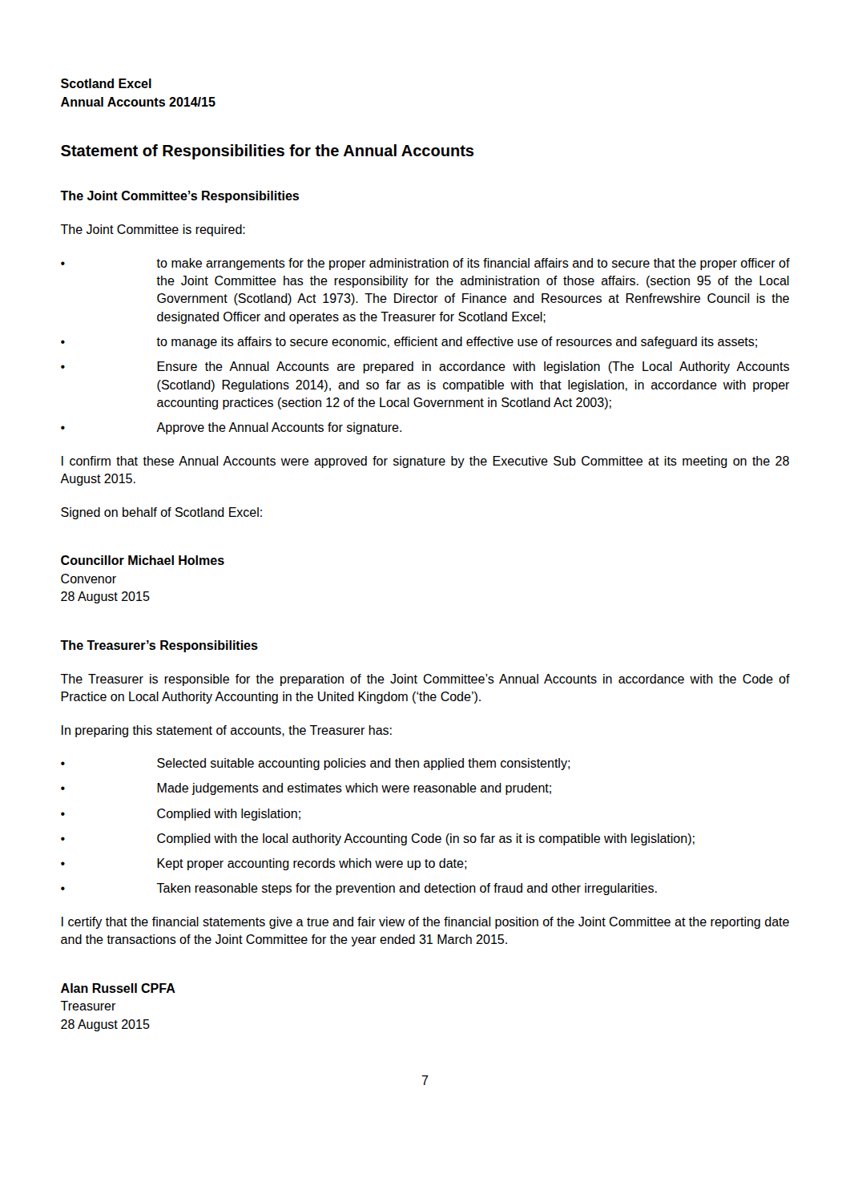Scotland Excel
Annual Accounts 2014/15
Statement of Responsibilities for the Annual Accounts
The Joint Committee’s Responsibilities
The Joint Committee is required:
to make arrangements for the proper administration of its financial affairs and to secure that the proper officer of the Joint Committee has the responsibility for the administration of those affairs. (section 95 of the Local Government (Scotland) Act 1973). The Director of Finance and Resources at Renfrewshire Council is the designated Officer and operates as the Treasurer for Scotland Excel;
to manage its affairs to secure economic, efficient and effective use of resources and safeguard its assets;
Ensure the Annual Accounts are prepared in accordance with legislation (The Local Authority Accounts (Scotland) Regulations 2014), and so far as is compatible with that legislation, in accordance with proper accounting practices (section 12 of the Local Government in Scotland Act 2003);
Approve the Annual Accounts for signature.
I confirm that these Annual Accounts were approved for signature by the Executive Sub Committee at its meeting on the 28 August 2015.
Signed on behalf of Scotland Excel:
Councillor Michael Holmes
Convenor
28 August 2015
The Treasurer’s Responsibilities
The Treasurer is responsible for the preparation of the Joint Committee’s Annual Accounts in accordance with the Code of Practice on Local Authority Accounting in the United Kingdom (‘the Code’).
In preparing this statement of accounts, the Treasurer has:
Selected suitable accounting policies and then applied them consistently;
Made judgements and estimates which were reasonable and prudent;
Complied with legislation;
Complied with the local authority Accounting Code (in so far as it is compatible with legislation);
Kept proper accounting records which were up to date;
Taken reasonable steps for the prevention and detection of fraud and other irregularities.
I certify that the financial statements give a true and fair view of the financial position of the Joint Committee at the reporting date and the transactions of the Joint Committee for the year ended 31 March 2015.
Alan Russell CPFA
Treasurer
28 August 2015
7